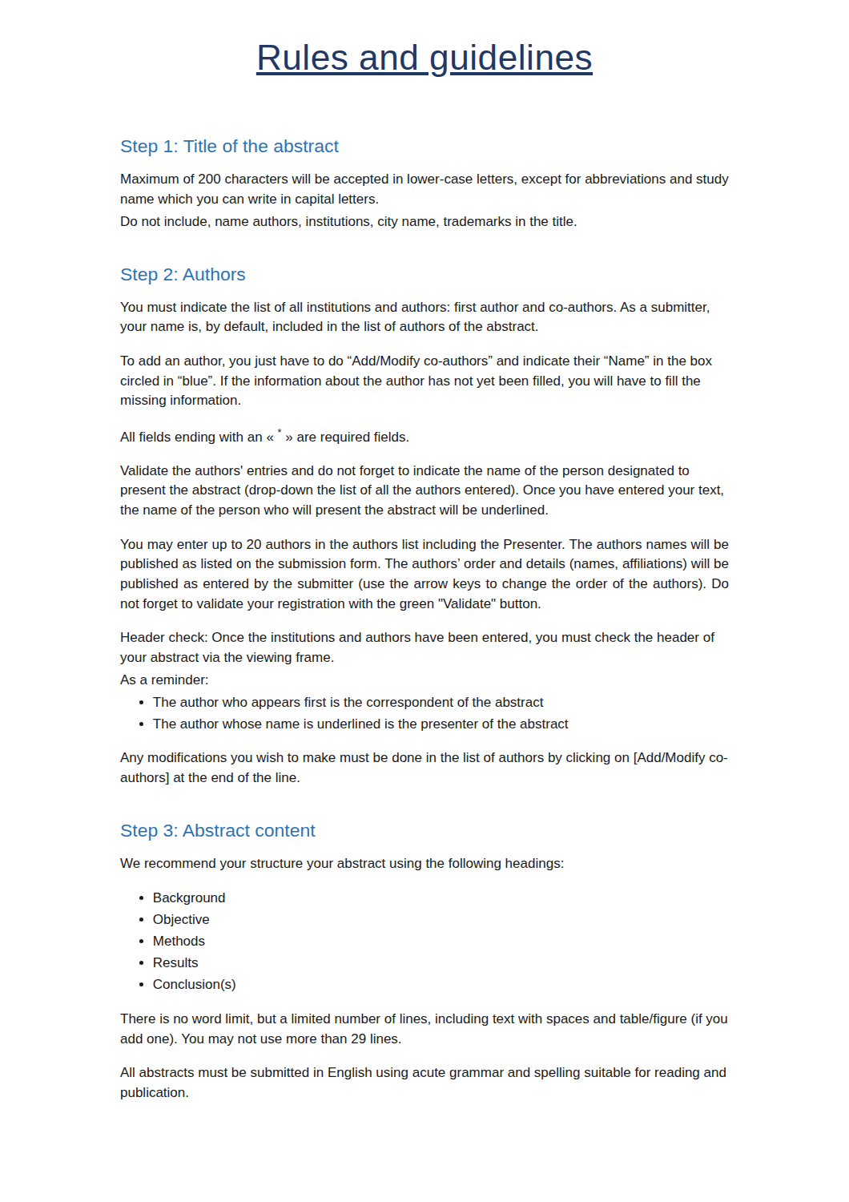Rules and guidelines
Step 1: Title of the abstract
Maximum of 200 characters will be accepted in lower-case letters, except for abbreviations and study name which you can write in capital letters.
Do not include, name authors, institutions, city name, trademarks in the title.
Step 2: Authors
You must indicate the list of all institutions and authors: first author and co-authors. As a submitter, your name is, by default, included in the list of authors of the abstract.
To add an author, you just have to do “Add/Modify co-authors” and indicate their “Name” in the box circled in “blue”. If the information about the author has not yet been filled, you will have to fill the missing information.
All fields ending with an « * » are required fields.
Validate the authors' entries and do not forget to indicate the name of the person designated to present the abstract (drop-down the list of all the authors entered). Once you have entered your text, the name of the person who will present the abstract will be underlined.
You may enter up to 20 authors in the authors list including the Presenter. The authors names will be published as listed on the submission form. The authors’ order and details (names, affiliations) will be published as entered by the submitter (use the arrow keys to change the order of the authors). Do not forget to validate your registration with the green "Validate" button.
Header check: Once the institutions and authors have been entered, you must check the header of your abstract via the viewing frame.
As a reminder:
The author who appears first is the correspondent of the abstract
The author whose name is underlined is the presenter of the abstract
Any modifications you wish to make must be done in the list of authors by clicking on [Add/Modify co-authors] at the end of the line.
Step 3: Abstract content
We recommend your structure your abstract using the following headings:
Background
Objective
Methods
Results
Conclusion(s)
There is no word limit, but a limited number of lines, including text with spaces and table/figure (if you add one). You may not use more than 29 lines.
All abstracts must be submitted in English using acute grammar and spelling suitable for reading and publication.